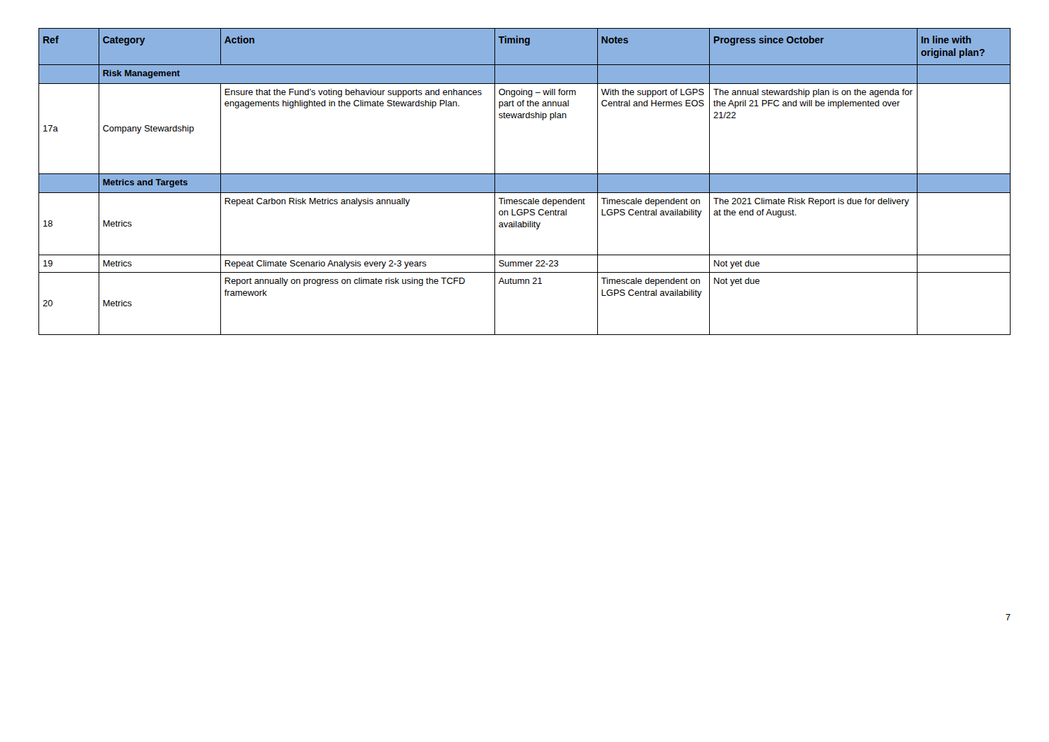| Ref | Category | Action | Timing | Notes | Progress since October | In line with original plan? |
| --- | --- | --- | --- | --- | --- | --- |
| | Risk Management | | | | |
| 17a | Company Stewardship | Ensure that the Fund’s voting behaviour supports and enhances engagements highlighted in the Climate Stewardship Plan. | Ongoing – will form part of the annual stewardship plan | With the support of LGPS Central and Hermes EOS | The annual stewardship plan is on the agenda for the April 21 PFC and will be implemented over 21/22 | |
| | Metrics and Targets | | | | | |
| 18 | Metrics | Repeat Carbon Risk Metrics analysis annually | Timescale dependent on LGPS Central availability | Timescale dependent on LGPS Central availability | The 2021 Climate Risk Report is due for delivery at the end of August. | |
| 19 | Metrics | Repeat Climate Scenario Analysis every 2-3 years | Summer 22-23 | | Not yet due | |
| 20 | Metrics | Report annually on progress on climate risk using the TCFD framework | Autumn 21 | Timescale dependent on LGPS Central availability | Not yet due | |
7